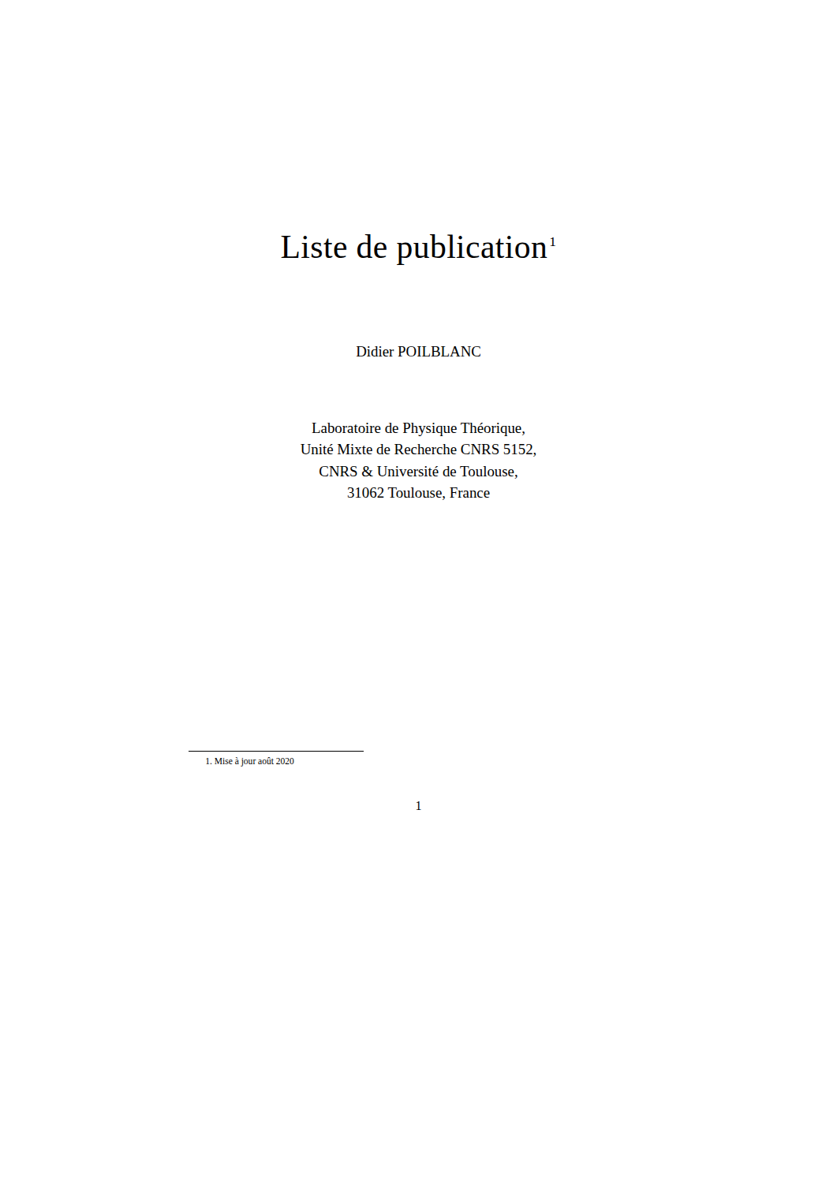Liste de publication1
Didier POILBLANC
Laboratoire de Physique Théorique,
Unité Mixte de Recherche CNRS 5152,
CNRS & Université de Toulouse,
31062 Toulouse, France
1. Mise à jour août 2020
1